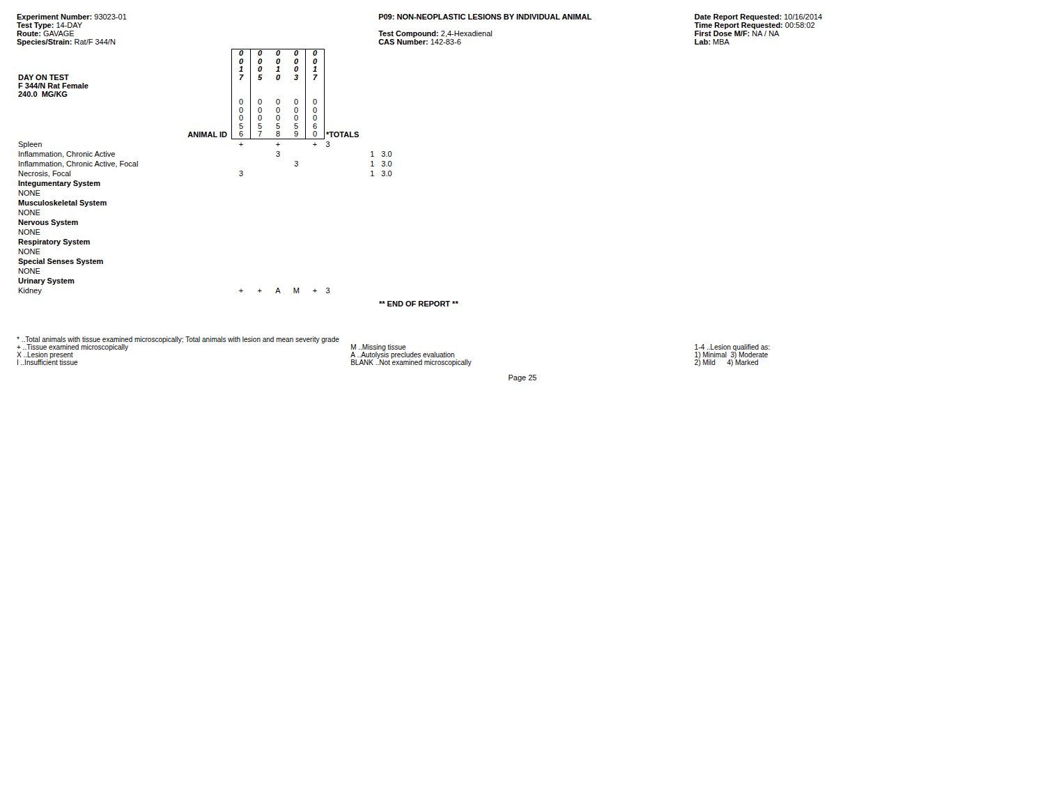| Experiment Number: 93023-01 Test Type: 14-DAY Route: GAVAGE Species/Strain: Rat/F 344/N | P09: NON-NEOPLASTIC LESIONS BY INDIVIDUAL ANIMAL Test Compound: 2,4-Hexadienal CAS Number: 142-83-6 | Date Report Requested: 10/16/2014 Time Report Requested: 00:58:02 First Dose M/F: NA / NA Lab: MBA |
| DAY ON TEST | 0 0 1 7 | 0 0 0 5 | 0 0 1 0 | 0 0 0 3 | 0 0 1 7 | | | |
| F 344/N Rat Female 240.0 MG/KG | | | | | | | | |
| ANIMAL ID | 0 0 0 5 6 | 0 0 0 5 7 | 0 0 0 5 8 | 0 0 0 5 9 | 0 0 0 6 0 | *TOTALS | | |
| Spleen | + | | + | | + | 3 | | |
| Inflammation, Chronic Active | | | 3 | | | | 1 | 3.0 |
| Inflammation, Chronic Active, Focal | | | | 3 | | | 1 | 3.0 |
| Necrosis, Focal | 3 | | | | | | 1 | 3.0 |
| Integumentary System | |
| NONE | |
| Musculoskeletal System | |
| NONE | |
| Nervous System | |
| NONE | |
| Respiratory System | |
| NONE | |
| Special Senses System | |
| NONE | |
| Urinary System | |
| Kidney | + | + | A | M | + | 3 | | |
** END OF REPORT **
* ..Total animals with tissue examined microscopically; Total animals with lesion and mean severity grade
| + ..Tissue examined microscopically | M ..Missing tissue | 1-4 ..Lesion qualified as: |
| X ..Lesion present | A ..Autolysis precludes evaluation | 1) Minimal 3) Moderate |
| I ..Insufficient tissue | BLANK ..Not examined microscopically | 2) Mild 4) Marked |
Page 25